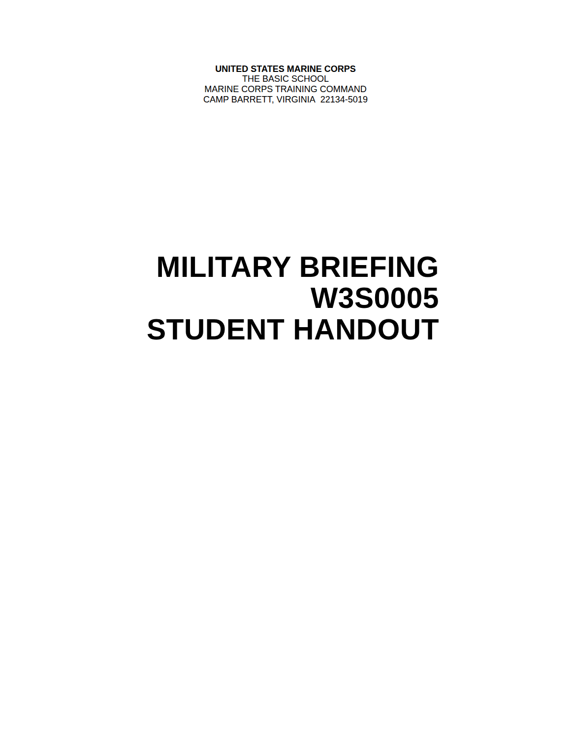UNITED STATES MARINE CORPS
THE BASIC SCHOOL
MARINE CORPS TRAINING COMMAND
CAMP BARRETT, VIRGINIA 22134-5019
MILITARY BRIEFING
W3S0005
STUDENT HANDOUT